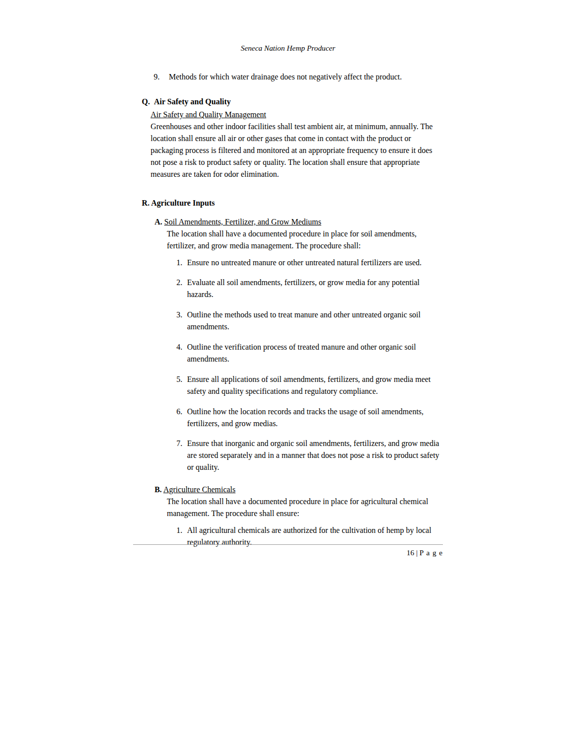Seneca Nation Hemp Producer
9. Methods for which water drainage does not negatively affect the product.
Q. Air Safety and Quality
Air Safety and Quality Management
Greenhouses and other indoor facilities shall test ambient air, at minimum, annually. The location shall ensure all air or other gases that come in contact with the product or packaging process is filtered and monitored at an appropriate frequency to ensure it does not pose a risk to product safety or quality. The location shall ensure that appropriate measures are taken for odor elimination.
R. Agriculture Inputs
A. Soil Amendments, Fertilizer, and Grow Mediums
The location shall have a documented procedure in place for soil amendments, fertilizer, and grow media management. The procedure shall:
Ensure no untreated manure or other untreated natural fertilizers are used.
Evaluate all soil amendments, fertilizers, or grow media for any potential hazards.
Outline the methods used to treat manure and other untreated organic soil amendments.
Outline the verification process of treated manure and other organic soil amendments.
Ensure all applications of soil amendments, fertilizers, and grow media meet safety and quality specifications and regulatory compliance.
Outline how the location records and tracks the usage of soil amendments, fertilizers, and grow medias.
Ensure that inorganic and organic soil amendments, fertilizers, and grow media are stored separately and in a manner that does not pose a risk to product safety or quality.
B. Agriculture Chemicals
The location shall have a documented procedure in place for agricultural chemical management. The procedure shall ensure:
All agricultural chemicals are authorized for the cultivation of hemp by local regulatory authority.
16 | P a g e